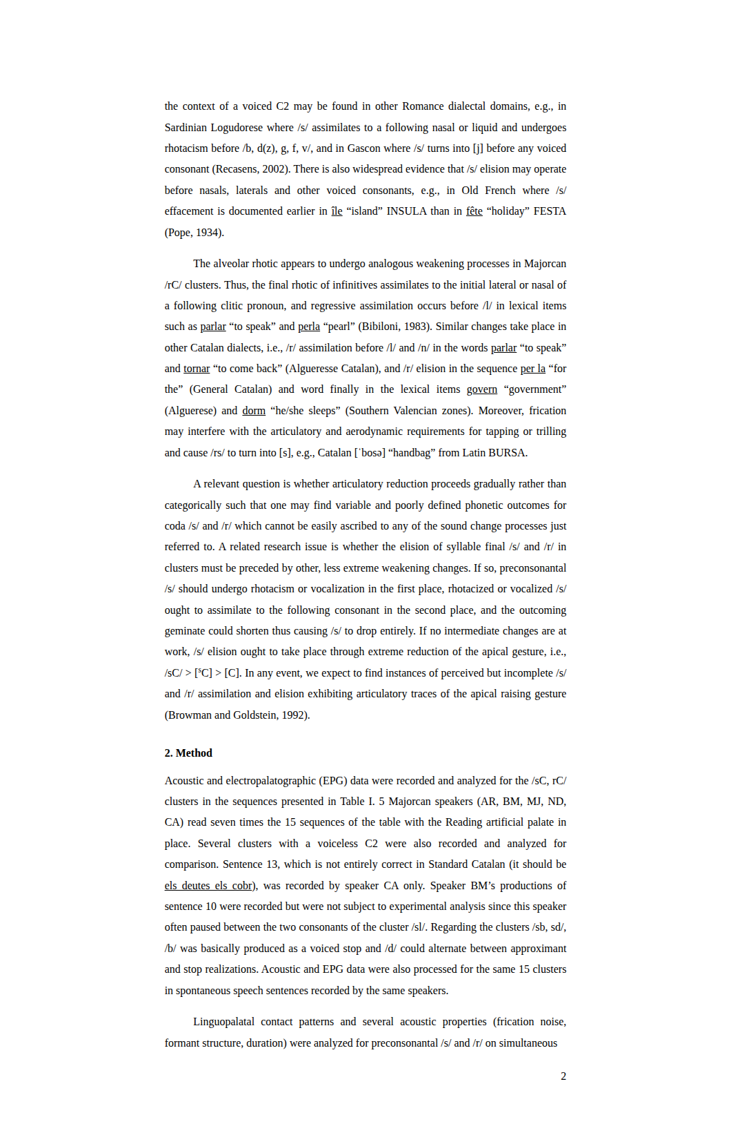the context of a voiced C2 may be found in other Romance dialectal domains, e.g., in Sardinian Logudorese where /s/ assimilates to a following nasal or liquid and undergoes rhotacism before /b, d(z), g, f, v/, and in Gascon where /s/ turns into [j] before any voiced consonant (Recasens, 2002). There is also widespread evidence that /s/ elision may operate before nasals, laterals and other voiced consonants, e.g., in Old French where /s/ effacement is documented earlier in île “island” INSULA than in fête “holiday” FESTA (Pope, 1934).
The alveolar rhotic appears to undergo analogous weakening processes in Majorcan /rC/ clusters. Thus, the final rhotic of infinitives assimilates to the initial lateral or nasal of a following clitic pronoun, and regressive assimilation occurs before /l/ in lexical items such as parlar “to speak” and perla “pearl” (Bibiloni, 1983). Similar changes take place in other Catalan dialects, i.e., /r/ assimilation before /l/ and /n/ in the words parlar “to speak” and tornar “to come back” (Algueresse Catalan), and /r/ elision in the sequence per la “for the” (General Catalan) and word finally in the lexical items govern “government” (Alguerese) and dorm “he/she sleeps” (Southern Valencian zones). Moreover, frication may interfere with the articulatory and aerodynamic requirements for tapping or trilling and cause /rs/ to turn into [s], e.g., Catalan [ˈbosə] “handbag” from Latin BURSA.
A relevant question is whether articulatory reduction proceeds gradually rather than categorically such that one may find variable and poorly defined phonetic outcomes for coda /s/ and /r/ which cannot be easily ascribed to any of the sound change processes just referred to. A related research issue is whether the elision of syllable final /s/ and /r/ in clusters must be preceded by other, less extreme weakening changes. If so, preconsonantal /s/ should undergo rhotacism or vocalization in the first place, rhotacized or vocalized /s/ ought to assimilate to the following consonant in the second place, and the outcoming geminate could shorten thus causing /s/ to drop entirely. If no intermediate changes are at work, /s/ elision ought to take place through extreme reduction of the apical gesture, i.e., /sC/ > [sC] > [C]. In any event, we expect to find instances of perceived but incomplete /s/ and /r/ assimilation and elision exhibiting articulatory traces of the apical raising gesture (Browman and Goldstein, 1992).
2. Method
Acoustic and electropalatographic (EPG) data were recorded and analyzed for the /sC, rC/ clusters in the sequences presented in Table I. 5 Majorcan speakers (AR, BM, MJ, ND, CA) read seven times the 15 sequences of the table with the Reading artificial palate in place. Several clusters with a voiceless C2 were also recorded and analyzed for comparison. Sentence 13, which is not entirely correct in Standard Catalan (it should be els deutes els cobr), was recorded by speaker CA only. Speaker BM’s productions of sentence 10 were recorded but were not subject to experimental analysis since this speaker often paused between the two consonants of the cluster /sl/. Regarding the clusters /sb, sd/, /b/ was basically produced as a voiced stop and /d/ could alternate between approximant and stop realizations. Acoustic and EPG data were also processed for the same 15 clusters in spontaneous speech sentences recorded by the same speakers.
Linguopalatal contact patterns and several acoustic properties (frication noise, formant structure, duration) were analyzed for preconsonantal /s/ and /r/ on simultaneous
2